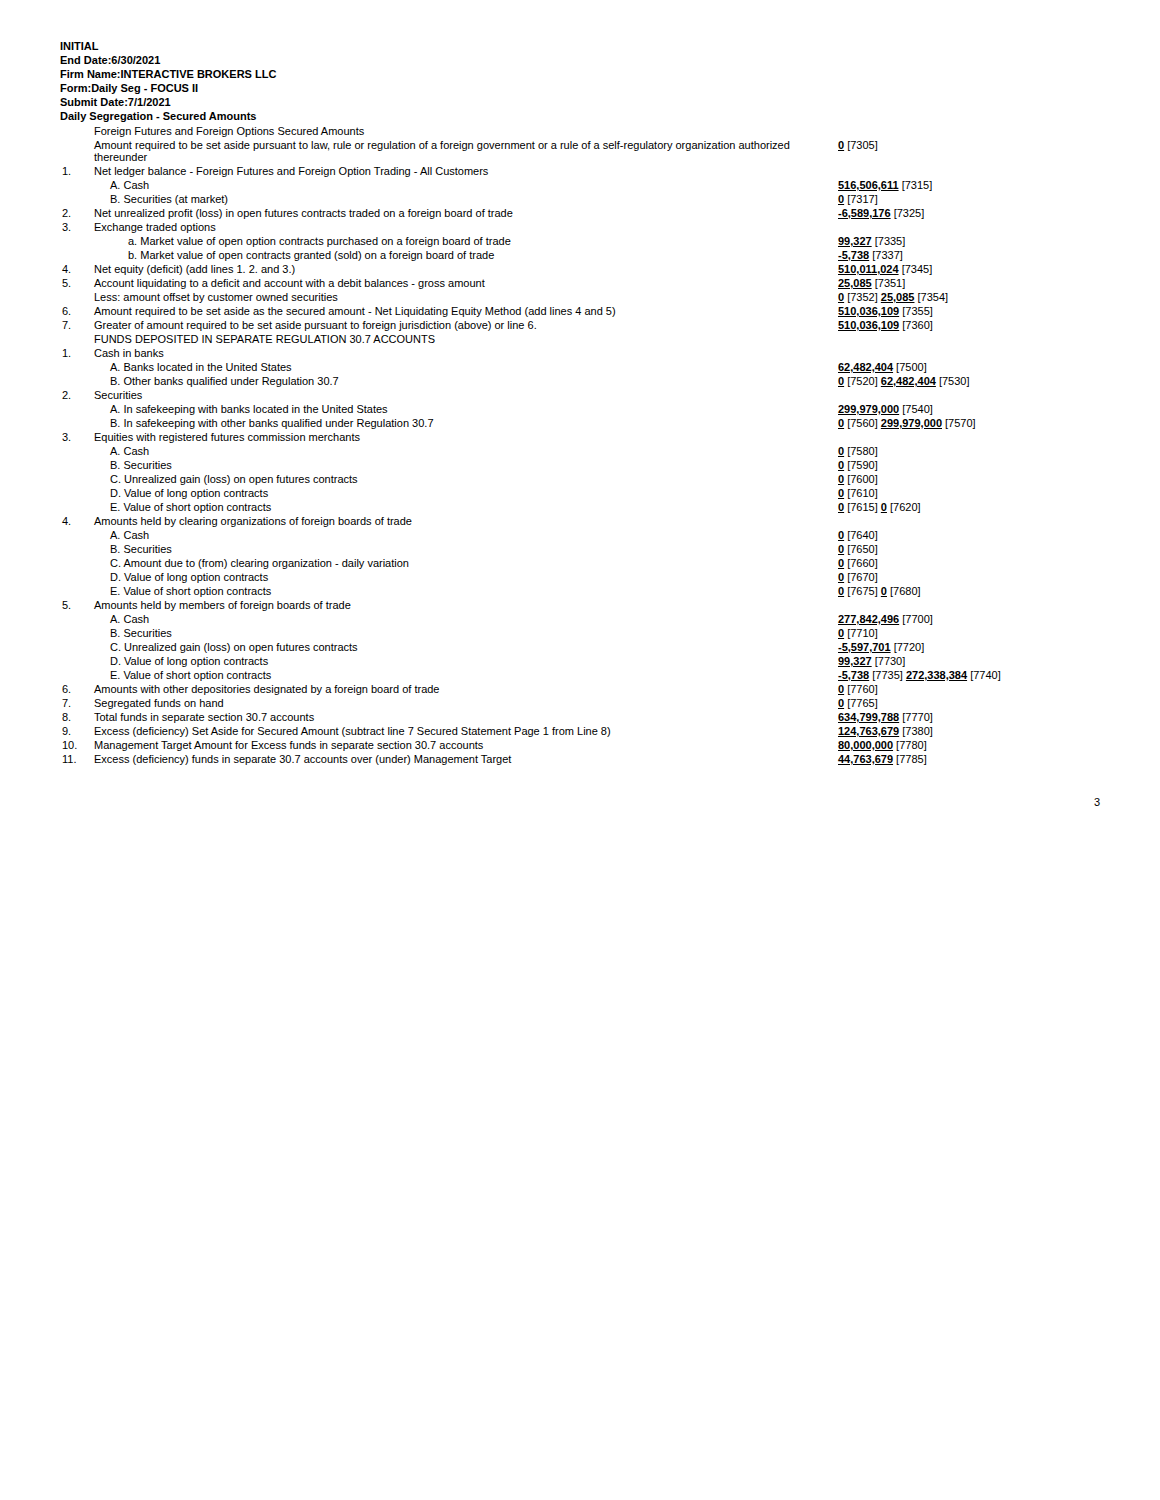INITIAL
End Date:6/30/2021
Firm Name:INTERACTIVE BROKERS LLC
Form:Daily Seg - FOCUS II
Submit Date:7/1/2021
Daily Segregation - Secured Amounts
| | Foreign Futures and Foreign Options Secured Amounts | |
| | Amount required to be set aside pursuant to law, rule or regulation of a foreign government or a rule of a self-regulatory organization authorized thereunder | 0 [7305] |
| 1. | Net ledger balance - Foreign Futures and Foreign Option Trading - All Customers | |
| | A. Cash | 516,506,611 [7315] |
| | B. Securities (at market) | 0 [7317] |
| 2. | Net unrealized profit (loss) in open futures contracts traded on a foreign board of trade | -6,589,176 [7325] |
| 3. | Exchange traded options | |
| | a. Market value of open option contracts purchased on a foreign board of trade | 99,327 [7335] |
| | b. Market value of open contracts granted (sold) on a foreign board of trade | -5,738 [7337] |
| 4. | Net equity (deficit) (add lines 1. 2. and 3.) | 510,011,024 [7345] |
| 5. | Account liquidating to a deficit and account with a debit balances - gross amount | 25,085 [7351] |
| | Less: amount offset by customer owned securities | 0 [7352] 25,085 [7354] |
| 6. | Amount required to be set aside as the secured amount - Net Liquidating Equity Method (add lines 4 and 5) | 510,036,109 [7355] |
| 7. | Greater of amount required to be set aside pursuant to foreign jurisdiction (above) or line 6. | 510,036,109 [7360] |
| | FUNDS DEPOSITED IN SEPARATE REGULATION 30.7 ACCOUNTS | |
| 1. | Cash in banks | |
| | A. Banks located in the United States | 62,482,404 [7500] |
| | B. Other banks qualified under Regulation 30.7 | 0 [7520] 62,482,404 [7530] |
| 2. | Securities | |
| | A. In safekeeping with banks located in the United States | 299,979,000 [7540] |
| | B. In safekeeping with other banks qualified under Regulation 30.7 | 0 [7560] 299,979,000 [7570] |
| 3. | Equities with registered futures commission merchants | |
| | A. Cash | 0 [7580] |
| | B. Securities | 0 [7590] |
| | C. Unrealized gain (loss) on open futures contracts | 0 [7600] |
| | D. Value of long option contracts | 0 [7610] |
| | E. Value of short option contracts | 0 [7615] 0 [7620] |
| 4. | Amounts held by clearing organizations of foreign boards of trade | |
| | A. Cash | 0 [7640] |
| | B. Securities | 0 [7650] |
| | C. Amount due to (from) clearing organization - daily variation | 0 [7660] |
| | D. Value of long option contracts | 0 [7670] |
| | E. Value of short option contracts | 0 [7675] 0 [7680] |
| 5. | Amounts held by members of foreign boards of trade | |
| | A. Cash | 277,842,496 [7700] |
| | B. Securities | 0 [7710] |
| | C. Unrealized gain (loss) on open futures contracts | -5,597,701 [7720] |
| | D. Value of long option contracts | 99,327 [7730] |
| | E. Value of short option contracts | -5,738 [7735] 272,338,384 [7740] |
| 6. | Amounts with other depositories designated by a foreign board of trade | 0 [7760] |
| 7. | Segregated funds on hand | 0 [7765] |
| 8. | Total funds in separate section 30.7 accounts | 634,799,788 [7770] |
| 9. | Excess (deficiency) Set Aside for Secured Amount (subtract line 7 Secured Statement Page 1 from Line 8) | 124,763,679 [7380] |
| 10. | Management Target Amount for Excess funds in separate section 30.7 accounts | 80,000,000 [7780] |
| 11. | Excess (deficiency) funds in separate 30.7 accounts over (under) Management Target | 44,763,679 [7785] |
3